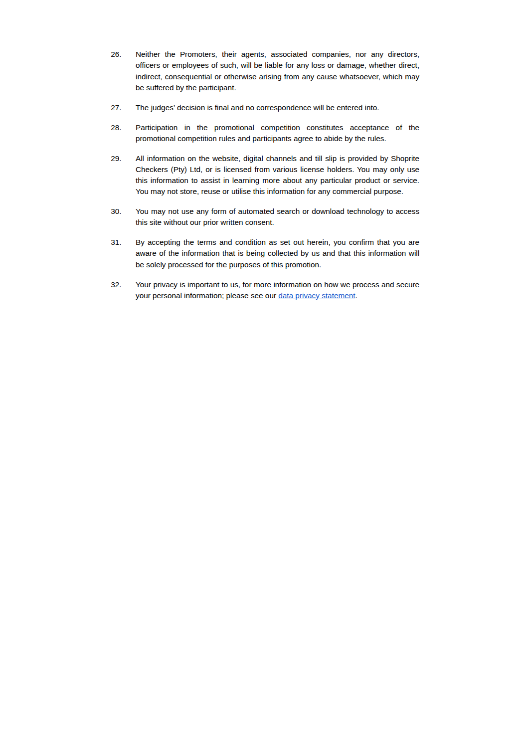26. Neither the Promoters, their agents, associated companies, nor any directors, officers or employees of such, will be liable for any loss or damage, whether direct, indirect, consequential or otherwise arising from any cause whatsoever, which may be suffered by the participant.
27. The judges’ decision is final and no correspondence will be entered into.
28. Participation in the promotional competition constitutes acceptance of the promotional competition rules and participants agree to abide by the rules.
29. All information on the website, digital channels and till slip is provided by Shoprite Checkers (Pty) Ltd, or is licensed from various license holders. You may only use this information to assist in learning more about any particular product or service. You may not store, reuse or utilise this information for any commercial purpose.
30. You may not use any form of automated search or download technology to access this site without our prior written consent.
31. By accepting the terms and condition as set out herein, you confirm that you are aware of the information that is being collected by us and that this information will be solely processed for the purposes of this promotion.
32. Your privacy is important to us, for more information on how we process and secure your personal information; please see our data privacy statement.